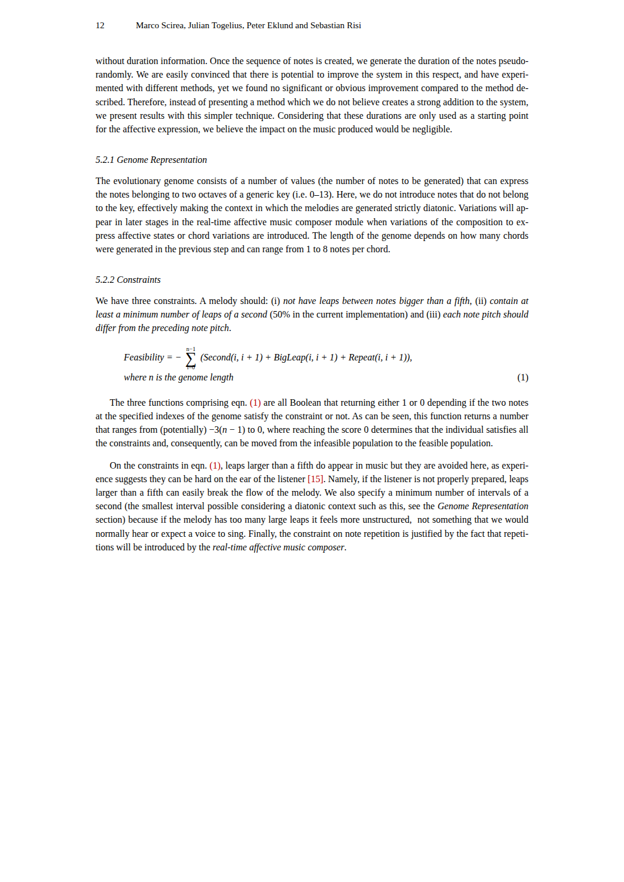12 Marco Scirea, Julian Togelius, Peter Eklund and Sebastian Risi
without duration information. Once the sequence of notes is created, we generate the duration of the notes pseudo-randomly. We are easily convinced that there is potential to improve the system in this respect, and have experimented with different methods, yet we found no significant or obvious improvement compared to the method described. Therefore, instead of presenting a method which we do not believe creates a strong addition to the system, we present results with this simpler technique. Considering that these durations are only used as a starting point for the affective expression, we believe the impact on the music produced would be negligible.
5.2.1 Genome Representation
The evolutionary genome consists of a number of values (the number of notes to be generated) that can express the notes belonging to two octaves of a generic key (i.e. 0–13). Here, we do not introduce notes that do not belong to the key, effectively making the context in which the melodies are generated strictly diatonic. Variations will appear in later stages in the real-time affective music composer module when variations of the composition to express affective states or chord variations are introduced. The length of the genome depends on how many chords were generated in the previous step and can range from 1 to 8 notes per chord.
5.2.2 Constraints
We have three constraints. A melody should: (i) not have leaps between notes bigger than a fifth, (ii) contain at least a minimum number of leaps of a second (50% in the current implementation) and (iii) each note pitch should differ from the preceding note pitch.
Feasibility = − n−1 ∑ i=0 (Second(i, i + 1) + BigLeap(i, i + 1) + Repeat(i, i + 1)),
where n is the genome length (1)
The three functions comprising eqn. (1) are all Boolean that returning either 1 or 0 depending if the two notes at the specified indexes of the genome satisfy the constraint or not. As can be seen, this function returns a number that ranges from (potentially) −3(n − 1) to 0, where reaching the score 0 determines that the individual satisfies all the constraints and, consequently, can be moved from the infeasible population to the feasible population.
On the constraints in eqn. (1), leaps larger than a fifth do appear in music but they are avoided here, as experience suggests they can be hard on the ear of the listener [15]. Namely, if the listener is not properly prepared, leaps larger than a fifth can easily break the flow of the melody. We also specify a minimum number of intervals of a second (the smallest interval possible considering a diatonic context such as this, see the Genome Representation section) because if the melody has too many large leaps it feels more unstructured, not something that we would normally hear or expect a voice to sing. Finally, the constraint on note repetition is justified by the fact that repetitions will be introduced by the real-time affective music composer.